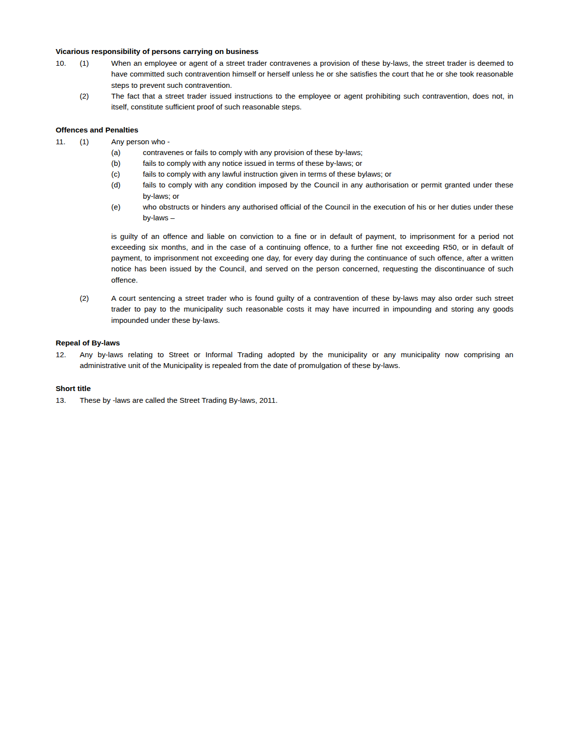Vicarious responsibility of persons carrying on business
10. (1) When an employee or agent of a street trader contravenes a provision of these by-laws, the street trader is deemed to have committed such contravention himself or herself unless he or she satisfies the court that he or she took reasonable steps to prevent such contravention.
(2) The fact that a street trader issued instructions to the employee or agent prohibiting such contravention, does not, in itself, constitute sufficient proof of such reasonable steps.
Offences and Penalties
11. (1) Any person who -
(a) contravenes or fails to comply with any provision of these by-laws;
(b) fails to comply with any notice issued in terms of these by-laws; or
(c) fails to comply with any lawful instruction given in terms of these bylaws; or
(d) fails to comply with any condition imposed by the Council in any authorisation or permit granted under these by-laws; or
(e) who obstructs or hinders any authorised official of the Council in the execution of his or her duties under these by-laws –
is guilty of an offence and liable on conviction to a fine or in default of payment, to imprisonment for a period not exceeding six months, and in the case of a continuing offence, to a further fine not exceeding R50, or in default of payment, to imprisonment not exceeding one day, for every day during the continuance of such offence, after a written notice has been issued by the Council, and served on the person concerned, requesting the discontinuance of such offence.
(2) A court sentencing a street trader who is found guilty of a contravention of these by-laws may also order such street trader to pay to the municipality such reasonable costs it may have incurred in impounding and storing any goods impounded under these by-laws.
Repeal of By-laws
12. Any by-laws relating to Street or Informal Trading adopted by the municipality or any municipality now comprising an administrative unit of the Municipality is repealed from the date of promulgation of these by-laws.
Short title
13. These by -laws are called the Street Trading By-laws, 2011.